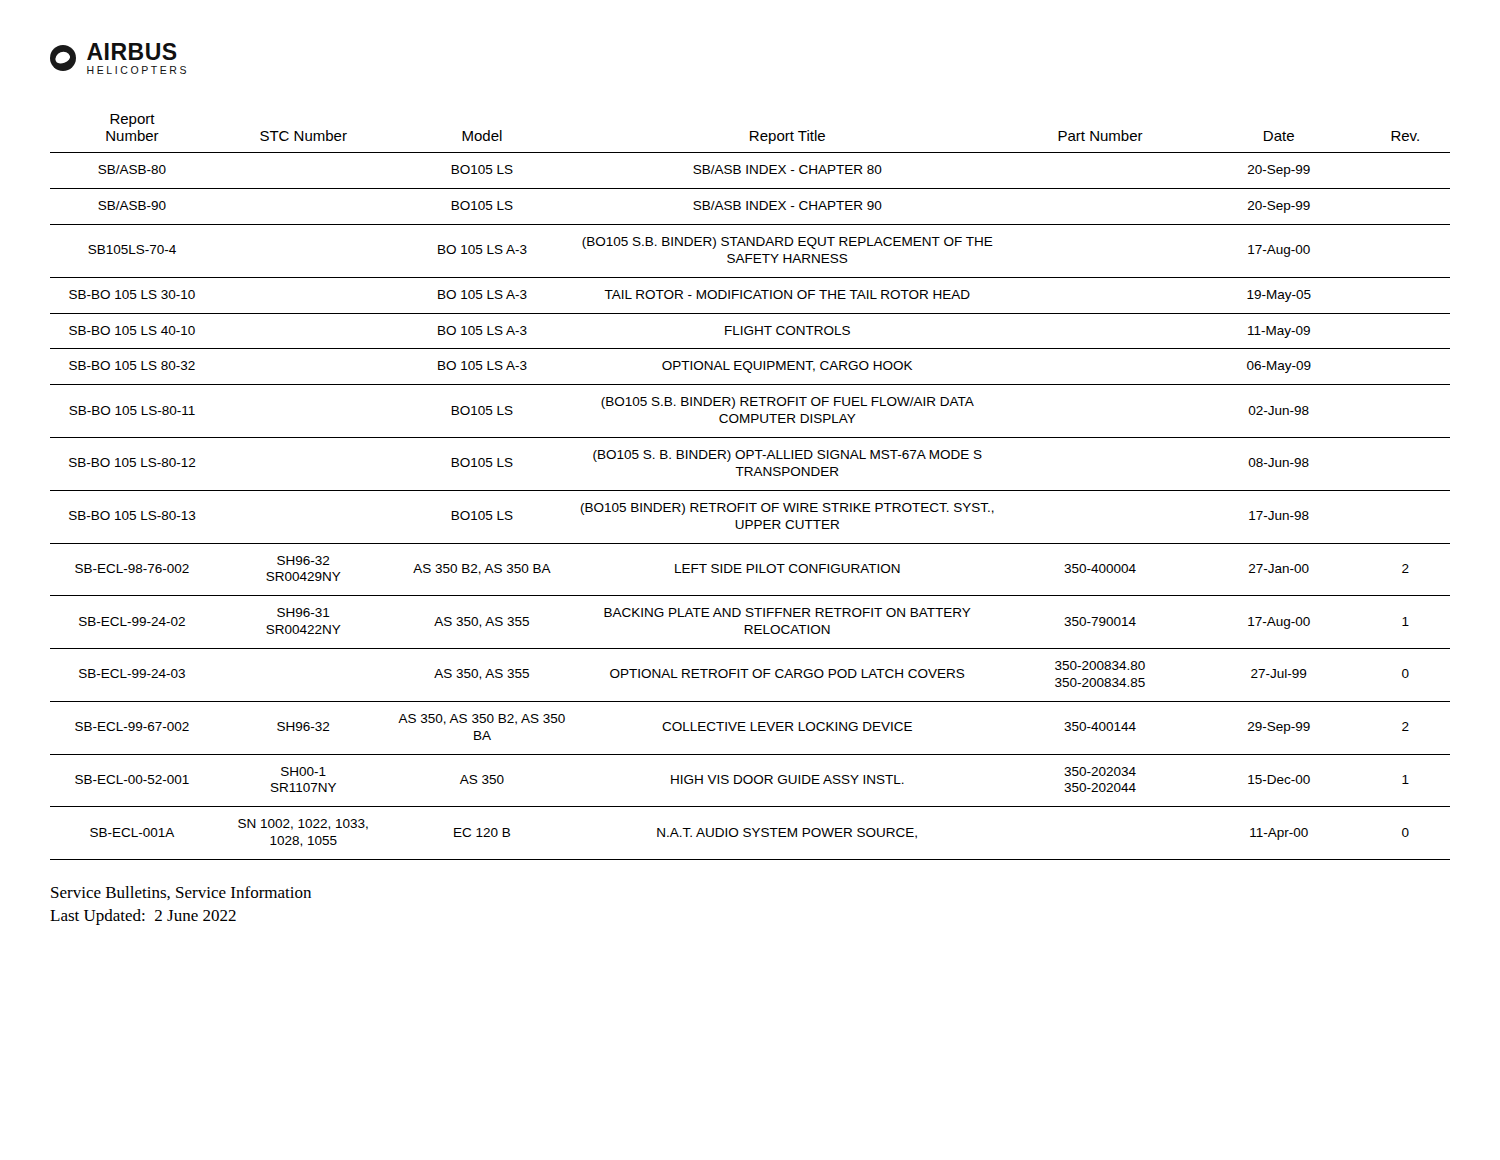AIRBUS HELICOPTERS
| Report Number | STC Number | Model | Report Title | Part Number | Date | Rev. |
| --- | --- | --- | --- | --- | --- | --- |
| SB/ASB-80 | | BO105 LS | SB/ASB INDEX - CHAPTER 80 | | 20-Sep-99 | |
| SB/ASB-90 | | BO105 LS | SB/ASB INDEX - CHAPTER 90 | | 20-Sep-99 | |
| SB105LS-70-4 | | BO 105 LS A-3 | (BO105 S.B. BINDER) STANDARD EQUT REPLACEMENT OF THE SAFETY HARNESS | | 17-Aug-00 | |
| SB-BO 105 LS 30-10 | | BO 105 LS A-3 | TAIL ROTOR - MODIFICATION OF THE TAIL ROTOR HEAD | | 19-May-05 | |
| SB-BO 105 LS 40-10 | | BO 105 LS A-3 | FLIGHT CONTROLS | | 11-May-09 | |
| SB-BO 105 LS 80-32 | | BO 105 LS A-3 | OPTIONAL EQUIPMENT, CARGO HOOK | | 06-May-09 | |
| SB-BO 105 LS-80-11 | | BO105 LS | (BO105 S.B. BINDER) RETROFIT OF FUEL FLOW/AIR DATA COMPUTER DISPLAY | | 02-Jun-98 | |
| SB-BO 105 LS-80-12 | | BO105 LS | (BO105 S. B. BINDER) OPT-ALLIED SIGNAL MST-67A MODE S TRANSPONDER | | 08-Jun-98 | |
| SB-BO 105 LS-80-13 | | BO105 LS | (BO105 BINDER) RETROFIT OF WIRE STRIKE PTROTECT. SYST., UPPER CUTTER | | 17-Jun-98 | |
| SB-ECL-98-76-002 | SH96-32 SR00429NY | AS 350 B2, AS 350 BA | LEFT SIDE PILOT CONFIGURATION | 350-400004 | 27-Jan-00 | 2 |
| SB-ECL-99-24-02 | SH96-31 SR00422NY | AS 350, AS 355 | BACKING PLATE AND STIFFNER RETROFIT ON BATTERY RELOCATION | 350-790014 | 17-Aug-00 | 1 |
| SB-ECL-99-24-03 | | AS 350, AS 355 | OPTIONAL RETROFIT OF CARGO POD LATCH COVERS | 350-200834.80 350-200834.85 | 27-Jul-99 | 0 |
| SB-ECL-99-67-002 | SH96-32 | AS 350, AS 350 B2, AS 350 BA | COLLECTIVE LEVER LOCKING DEVICE | 350-400144 | 29-Sep-99 | 2 |
| SB-ECL-00-52-001 | SH00-1 SR1107NY | AS 350 | HIGH VIS DOOR GUIDE ASSY INSTL. | 350-202034 350-202044 | 15-Dec-00 | 1 |
| SB-ECL-001A | SN 1002, 1022, 1033, 1028, 1055 | EC 120 B | N.A.T. AUDIO SYSTEM POWER SOURCE, | | 11-Apr-00 | 0 |
Service Bulletins, Service Information
Last Updated: 2 June 2022